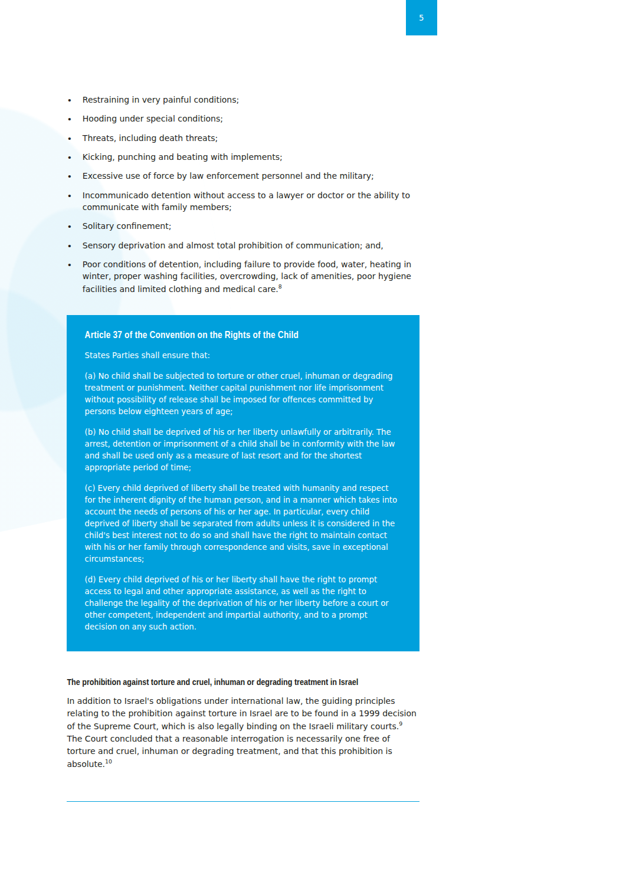5
Restraining in very painful conditions;
Hooding under special conditions;
Threats, including death threats;
Kicking, punching and beating with implements;
Excessive use of force by law enforcement personnel and the military;
Incommunicado detention without access to a lawyer or doctor or the ability to communicate with family members;
Solitary confinement;
Sensory deprivation and almost total prohibition of communication; and,
Poor conditions of detention, including failure to provide food, water, heating in winter, proper washing facilities, overcrowding, lack of amenities, poor hygiene facilities and limited clothing and medical care.8
Article 37 of the Convention on the Rights of the Child
States Parties shall ensure that:
(a) No child shall be subjected to torture or other cruel, inhuman or degrading treatment or punishment. Neither capital punishment nor life imprisonment without possibility of release shall be imposed for offences committed by persons below eighteen years of age;
(b) No child shall be deprived of his or her liberty unlawfully or arbitrarily. The arrest, detention or imprisonment of a child shall be in conformity with the law and shall be used only as a measure of last resort and for the shortest appropriate period of time;
(c) Every child deprived of liberty shall be treated with humanity and respect for the inherent dignity of the human person, and in a manner which takes into account the needs of persons of his or her age. In particular, every child deprived of liberty shall be separated from adults unless it is considered in the child's best interest not to do so and shall have the right to maintain contact with his or her family through correspondence and visits, save in exceptional circumstances;
(d) Every child deprived of his or her liberty shall have the right to prompt access to legal and other appropriate assistance, as well as the right to challenge the legality of the deprivation of his or her liberty before a court or other competent, independent and impartial authority, and to a prompt decision on any such action.
The prohibition against torture and cruel, inhuman or degrading treatment in Israel
In addition to Israel's obligations under international law, the guiding principles relating to the prohibition against torture in Israel are to be found in a 1999 decision of the Supreme Court, which is also legally binding on the Israeli military courts.9 The Court concluded that a reasonable interrogation is necessarily one free of torture and cruel, inhuman or degrading treatment, and that this prohibition is absolute.10